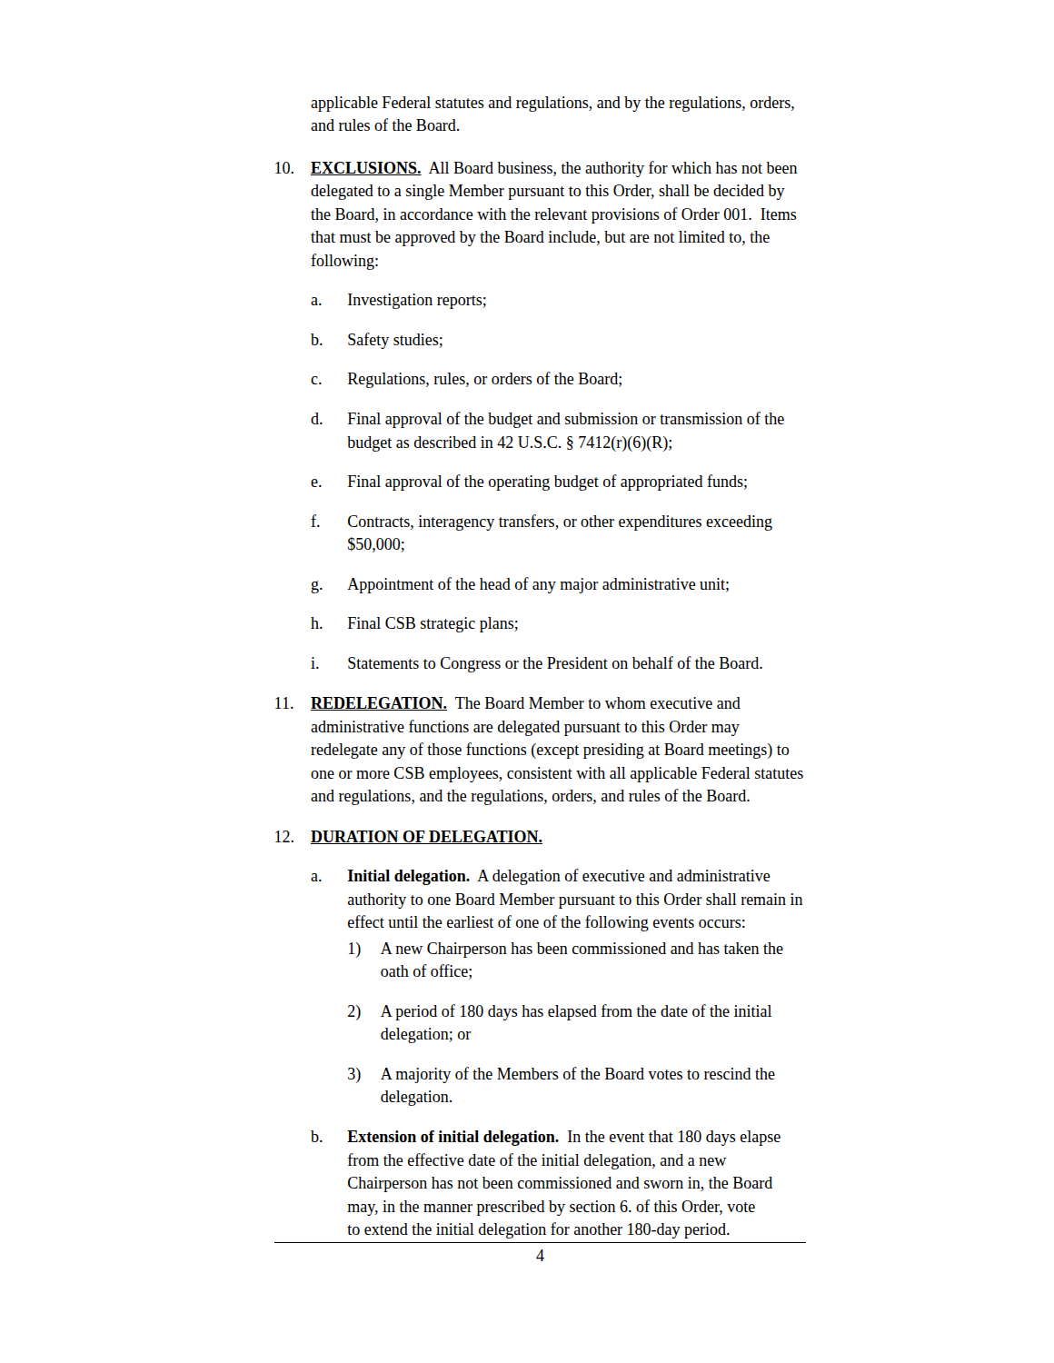applicable Federal statutes and regulations, and by the regulations, orders, and rules of the Board.
10. EXCLUSIONS. All Board business, the authority for which has not been delegated to a single Member pursuant to this Order, shall be decided by the Board, in accordance with the relevant provisions of Order 001. Items that must be approved by the Board include, but are not limited to, the following:
a. Investigation reports;
b. Safety studies;
c. Regulations, rules, or orders of the Board;
d. Final approval of the budget and submission or transmission of the budget as described in 42 U.S.C. § 7412(r)(6)(R);
e. Final approval of the operating budget of appropriated funds;
f. Contracts, interagency transfers, or other expenditures exceeding $50,000;
g. Appointment of the head of any major administrative unit;
h. Final CSB strategic plans;
i. Statements to Congress or the President on behalf of the Board.
11. REDELEGATION. The Board Member to whom executive and administrative functions are delegated pursuant to this Order may redelegate any of those functions (except presiding at Board meetings) to one or more CSB employees, consistent with all applicable Federal statutes and regulations, and the regulations, orders, and rules of the Board.
12. DURATION OF DELEGATION.
a. Initial delegation. A delegation of executive and administrative authority to one Board Member pursuant to this Order shall remain in effect until the earliest of one of the following events occurs:
1) A new Chairperson has been commissioned and has taken the oath of office;
2) A period of 180 days has elapsed from the date of the initial delegation; or
3) A majority of the Members of the Board votes to rescind the delegation.
b. Extension of initial delegation. In the event that 180 days elapse from the effective date of the initial delegation, and a new Chairperson has not been commissioned and sworn in, the Board may, in the manner prescribed by section 6. of this Order, vote to extend the initial delegation for another 180-day period.
4